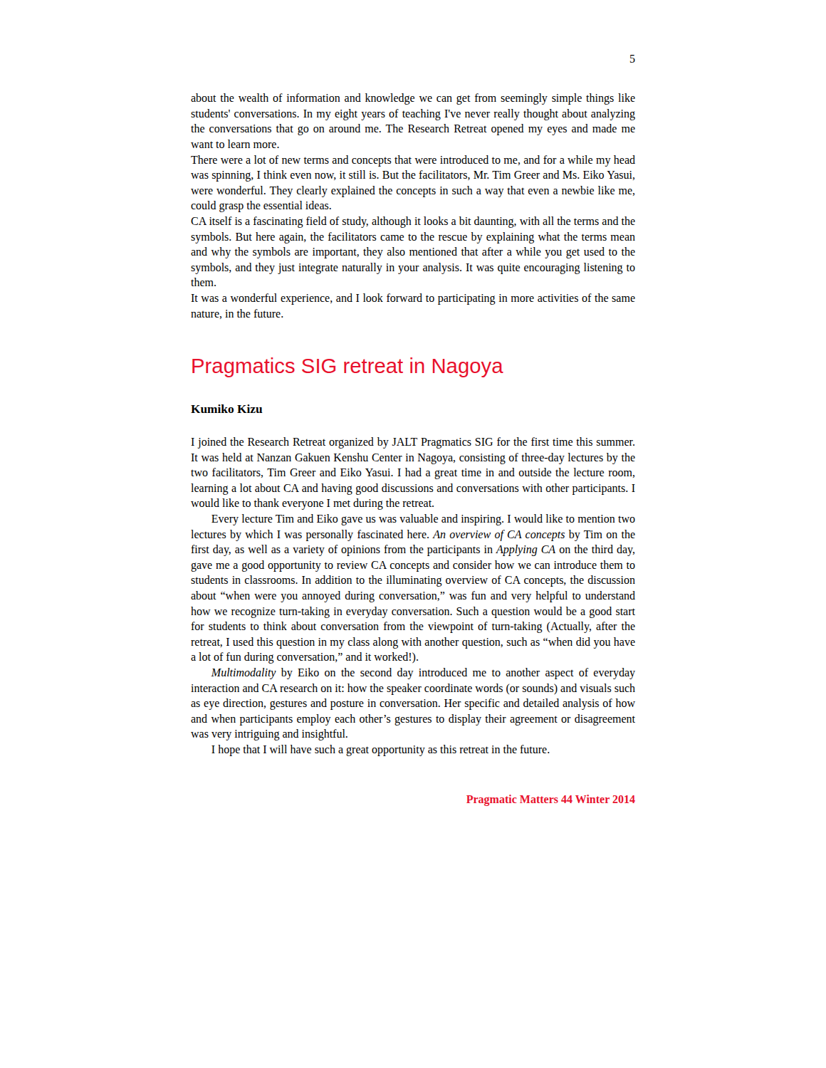5
about the wealth of information and knowledge we can get from seemingly simple things like students' conversations. In my eight years of teaching I've never really thought about analyzing the conversations that go on around me. The Research Retreat opened my eyes and made me want to learn more.
There were a lot of new terms and concepts that were introduced to me, and for a while my head was spinning, I think even now, it still is. But the facilitators, Mr. Tim Greer and Ms. Eiko Yasui, were wonderful. They clearly explained the concepts in such a way that even a newbie like me, could grasp the essential ideas.
CA itself is a fascinating field of study, although it looks a bit daunting, with all the terms and the symbols. But here again, the facilitators came to the rescue by explaining what the terms mean and why the symbols are important, they also mentioned that after a while you get used to the symbols, and they just integrate naturally in your analysis. It was quite encouraging listening to them.
It was a wonderful experience, and I look forward to participating in more activities of the same nature, in the future.
Pragmatics SIG retreat in Nagoya
Kumiko Kizu
I joined the Research Retreat organized by JALT Pragmatics SIG for the first time this summer. It was held at Nanzan Gakuen Kenshu Center in Nagoya, consisting of three-day lectures by the two facilitators, Tim Greer and Eiko Yasui. I had a great time in and outside the lecture room, learning a lot about CA and having good discussions and conversations with other participants. I would like to thank everyone I met during the retreat.
Every lecture Tim and Eiko gave us was valuable and inspiring. I would like to mention two lectures by which I was personally fascinated here. An overview of CA concepts by Tim on the first day, as well as a variety of opinions from the participants in Applying CA on the third day, gave me a good opportunity to review CA concepts and consider how we can introduce them to students in classrooms. In addition to the illuminating overview of CA concepts, the discussion about “when were you annoyed during conversation,” was fun and very helpful to understand how we recognize turn-taking in everyday conversation. Such a question would be a good start for students to think about conversation from the viewpoint of turn-taking (Actually, after the retreat, I used this question in my class along with another question, such as “when did you have a lot of fun during conversation,” and it worked!).
Multimodality by Eiko on the second day introduced me to another aspect of everyday interaction and CA research on it: how the speaker coordinate words (or sounds) and visuals such as eye direction, gestures and posture in conversation. Her specific and detailed analysis of how and when participants employ each other’s gestures to display their agreement or disagreement was very intriguing and insightful.
I hope that I will have such a great opportunity as this retreat in the future.
Pragmatic Matters 44 Winter 2014